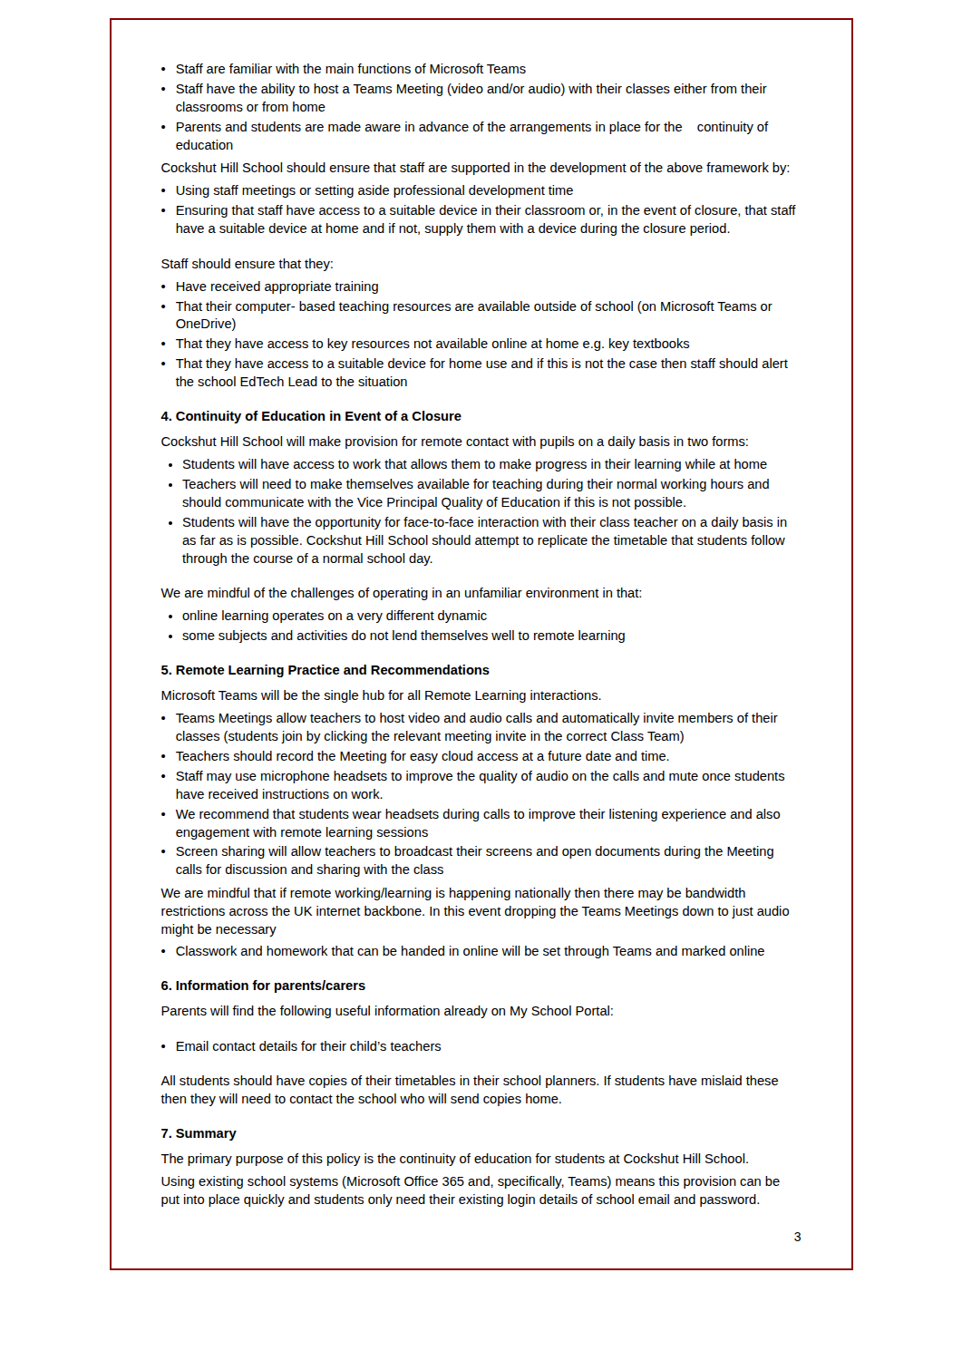Staff are familiar with the main functions of Microsoft Teams
Staff have the ability to host a Teams Meeting (video and/or audio) with their classes either from their classrooms or from home
Parents and students are made aware in advance of the arrangements in place for the continuity of education
Cockshut Hill School should ensure that staff are supported in the development of the above framework by:
Using staff meetings or setting aside professional development time
Ensuring that staff have access to a suitable device in their classroom or, in the event of closure, that staff have a suitable device at home and if not, supply them with a device during the closure period.
Staff should ensure that they:
Have received appropriate training
That their computer- based teaching resources are available outside of school (on Microsoft Teams or OneDrive)
That they have access to key resources not available online at home e.g. key textbooks
That they have access to a suitable device for home use and if this is not the case then staff should alert the school EdTech Lead to the situation
4. Continuity of Education in Event of a Closure
Cockshut Hill School will make provision for remote contact with pupils on a daily basis in two forms:
Students will have access to work that allows them to make progress in their learning while at home
Teachers will need to make themselves available for teaching during their normal working hours and should communicate with the Vice Principal Quality of Education if this is not possible.
Students will have the opportunity for face-to-face interaction with their class teacher on a daily basis in as far as is possible. Cockshut Hill School should attempt to replicate the timetable that students follow through the course of a normal school day.
We are mindful of the challenges of operating in an unfamiliar environment in that:
online learning operates on a very different dynamic
some subjects and activities do not lend themselves well to remote learning
5. Remote Learning Practice and Recommendations
Microsoft Teams will be the single hub for all Remote Learning interactions.
Teams Meetings allow teachers to host video and audio calls and automatically invite members of their classes (students join by clicking the relevant meeting invite in the correct Class Team)
Teachers should record the Meeting for easy cloud access at a future date and time.
Staff may use microphone headsets to improve the quality of audio on the calls and mute once students have received instructions on work.
We recommend that students wear headsets during calls to improve their listening experience and also engagement with remote learning sessions
Screen sharing will allow teachers to broadcast their screens and open documents during the Meeting calls for discussion and sharing with the class
We are mindful that if remote working/learning is happening nationally then there may be bandwidth restrictions across the UK internet backbone. In this event dropping the Teams Meetings down to just audio might be necessary
Classwork and homework that can be handed in online will be set through Teams and marked online
6. Information for parents/carers
Parents will find the following useful information already on My School Portal:
Email contact details for their child’s teachers
All students should have copies of their timetables in their school planners. If students have mislaid these then they will need to contact the school who will send copies home.
7. Summary
The primary purpose of this policy is the continuity of education for students at Cockshut Hill School.
Using existing school systems (Microsoft Office 365 and, specifically, Teams) means this provision can be put into place quickly and students only need their existing login details of school email and password.
3